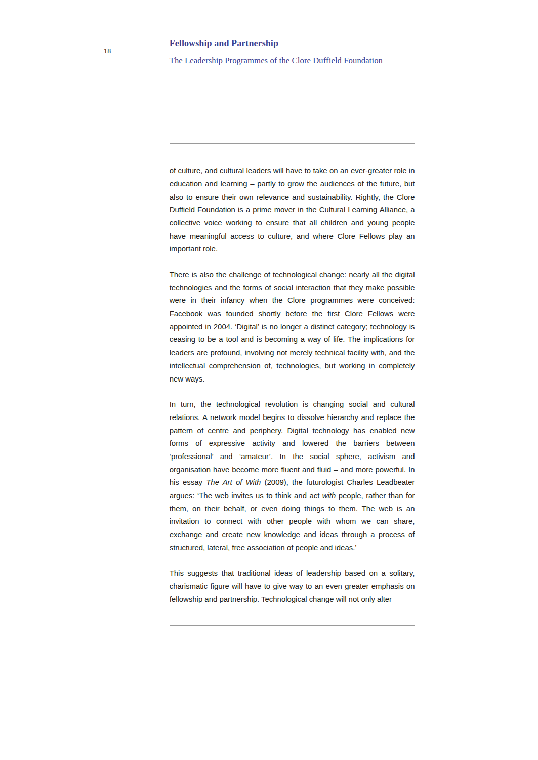18
Fellowship and Partnership
The Leadership Programmes of the Clore Duffield Foundation
of culture, and cultural leaders will have to take on an ever-greater role in education and learning – partly to grow the audiences of the future, but also to ensure their own relevance and sustainability. Rightly, the Clore Duffield Foundation is a prime mover in the Cultural Learning Alliance, a collective voice working to ensure that all children and young people have meaningful access to culture, and where Clore Fellows play an important role.
There is also the challenge of technological change: nearly all the digital technologies and the forms of social interaction that they make possible were in their infancy when the Clore programmes were conceived: Facebook was founded shortly before the first Clore Fellows were appointed in 2004. ‘Digital’ is no longer a distinct category; technology is ceasing to be a tool and is becoming a way of life. The implications for leaders are profound, involving not merely technical facility with, and the intellectual comprehension of, technologies, but working in completely new ways.
In turn, the technological revolution is changing social and cultural relations. A network model begins to dissolve hierarchy and replace the pattern of centre and periphery. Digital technology has enabled new forms of expressive activity and lowered the barriers between ‘professional’ and ‘amateur’. In the social sphere, activism and organisation have become more fluent and fluid – and more powerful. In his essay The Art of With (2009), the futurologist Charles Leadbeater argues: ‘The web invites us to think and act with people, rather than for them, on their behalf, or even doing things to them. The web is an invitation to connect with other people with whom we can share, exchange and create new knowledge and ideas through a process of structured, lateral, free association of people and ideas.’
This suggests that traditional ideas of leadership based on a solitary, charismatic figure will have to give way to an even greater emphasis on fellowship and partnership. Technological change will not only alter